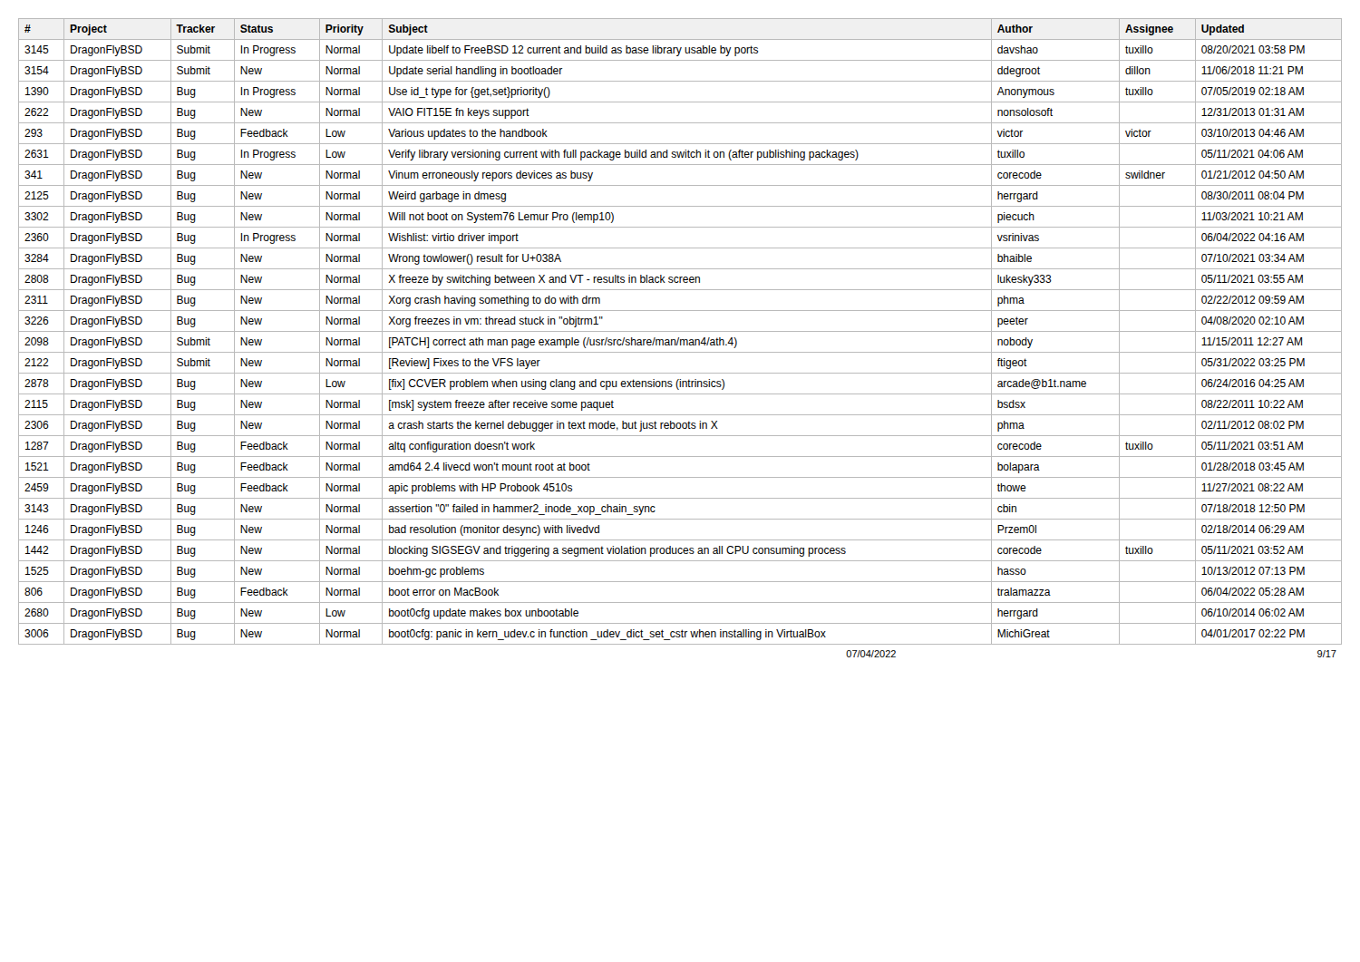| # | Project | Tracker | Status | Priority | Subject | Author | Assignee | Updated |
| --- | --- | --- | --- | --- | --- | --- | --- | --- |
| 3145 | DragonFlyBSD | Submit | In Progress | Normal | Update libelf to FreeBSD 12 current and build as base library usable by ports | davshao | tuxillo | 08/20/2021 03:58 PM |
| 3154 | DragonFlyBSD | Submit | New | Normal | Update serial handling in bootloader | ddegroot | dillon | 11/06/2018 11:21 PM |
| 1390 | DragonFlyBSD | Bug | In Progress | Normal | Use id_t type for {get,set}priority() | Anonymous | tuxillo | 07/05/2019 02:18 AM |
| 2622 | DragonFlyBSD | Bug | New | Normal | VAIO FIT15E fn keys support | nonsolosoft | | 12/31/2013 01:31 AM |
| 293 | DragonFlyBSD | Bug | Feedback | Low | Various updates to the handbook | victor | victor | 03/10/2013 04:46 AM |
| 2631 | DragonFlyBSD | Bug | In Progress | Low | Verify library versioning current with full package build and switch it on (after publishing packages) | tuxillo | | 05/11/2021 04:06 AM |
| 341 | DragonFlyBSD | Bug | New | Normal | Vinum erroneously repors devices as busy | corecode | swildner | 01/21/2012 04:50 AM |
| 2125 | DragonFlyBSD | Bug | New | Normal | Weird garbage in dmesg | herrgard | | 08/30/2011 08:04 PM |
| 3302 | DragonFlyBSD | Bug | New | Normal | Will not boot on System76 Lemur Pro (lemp10) | piecuch | | 11/03/2021 10:21 AM |
| 2360 | DragonFlyBSD | Bug | In Progress | Normal | Wishlist: virtio driver import | vsrinivas | | 06/04/2022 04:16 AM |
| 3284 | DragonFlyBSD | Bug | New | Normal | Wrong towlower() result for U+038A | bhaible | | 07/10/2021 03:34 AM |
| 2808 | DragonFlyBSD | Bug | New | Normal | X freeze by switching between X and VT - results in black screen | lukesky333 | | 05/11/2021 03:55 AM |
| 2311 | DragonFlyBSD | Bug | New | Normal | Xorg crash having something to do with drm | phma | | 02/22/2012 09:59 AM |
| 3226 | DragonFlyBSD | Bug | New | Normal | Xorg freezes in vm: thread stuck in "objtrm1" | peeter | | 04/08/2020 02:10 AM |
| 2098 | DragonFlyBSD | Submit | New | Normal | [PATCH] correct ath man page example (/usr/src/share/man/man4/ath.4) | nobody | | 11/15/2011 12:27 AM |
| 2122 | DragonFlyBSD | Submit | New | Normal | [Review] Fixes to the VFS layer | ftigeot | | 05/31/2022 03:25 PM |
| 2878 | DragonFlyBSD | Bug | New | Low | [fix] CCVER problem when using clang and cpu extensions (intrinsics) | arcade@b1t.name | | 06/24/2016 04:25 AM |
| 2115 | DragonFlyBSD | Bug | New | Normal | [msk] system freeze after receive some paquet | bsdsx | | 08/22/2011 10:22 AM |
| 2306 | DragonFlyBSD | Bug | New | Normal | a crash starts the kernel debugger in text mode, but just reboots in X | phma | | 02/11/2012 08:02 PM |
| 1287 | DragonFlyBSD | Bug | Feedback | Normal | altq configuration doesn't work | corecode | tuxillo | 05/11/2021 03:51 AM |
| 1521 | DragonFlyBSD | Bug | Feedback | Normal | amd64 2.4 livecd won't mount root at boot | bolapara | | 01/28/2018 03:45 AM |
| 2459 | DragonFlyBSD | Bug | Feedback | Normal | apic problems with HP Probook 4510s | thowe | | 11/27/2021 08:22 AM |
| 3143 | DragonFlyBSD | Bug | New | Normal | assertion "0" failed in hammer2_inode_xop_chain_sync | cbin | | 07/18/2018 12:50 PM |
| 1246 | DragonFlyBSD | Bug | New | Normal | bad resolution (monitor desync) with livedvd | Przem0l | | 02/18/2014 06:29 AM |
| 1442 | DragonFlyBSD | Bug | New | Normal | blocking SIGSEGV and triggering a segment violation produces an all CPU consuming process | corecode | tuxillo | 05/11/2021 03:52 AM |
| 1525 | DragonFlyBSD | Bug | New | Normal | boehm-gc problems | hasso | | 10/13/2012 07:13 PM |
| 806 | DragonFlyBSD | Bug | Feedback | Normal | boot error on MacBook | tralamazza | | 06/04/2022 05:28 AM |
| 2680 | DragonFlyBSD | Bug | New | Low | boot0cfg update makes box unbootable | herrgard | | 06/10/2014 06:02 AM |
| 3006 | DragonFlyBSD | Bug | New | Normal | boot0cfg: panic in kern_udev.c in function _udev_dict_set_cstr when installing in VirtualBox | MichiGreat | | 04/01/2017 02:22 PM |
| 07/04/2022 | 9/17 |